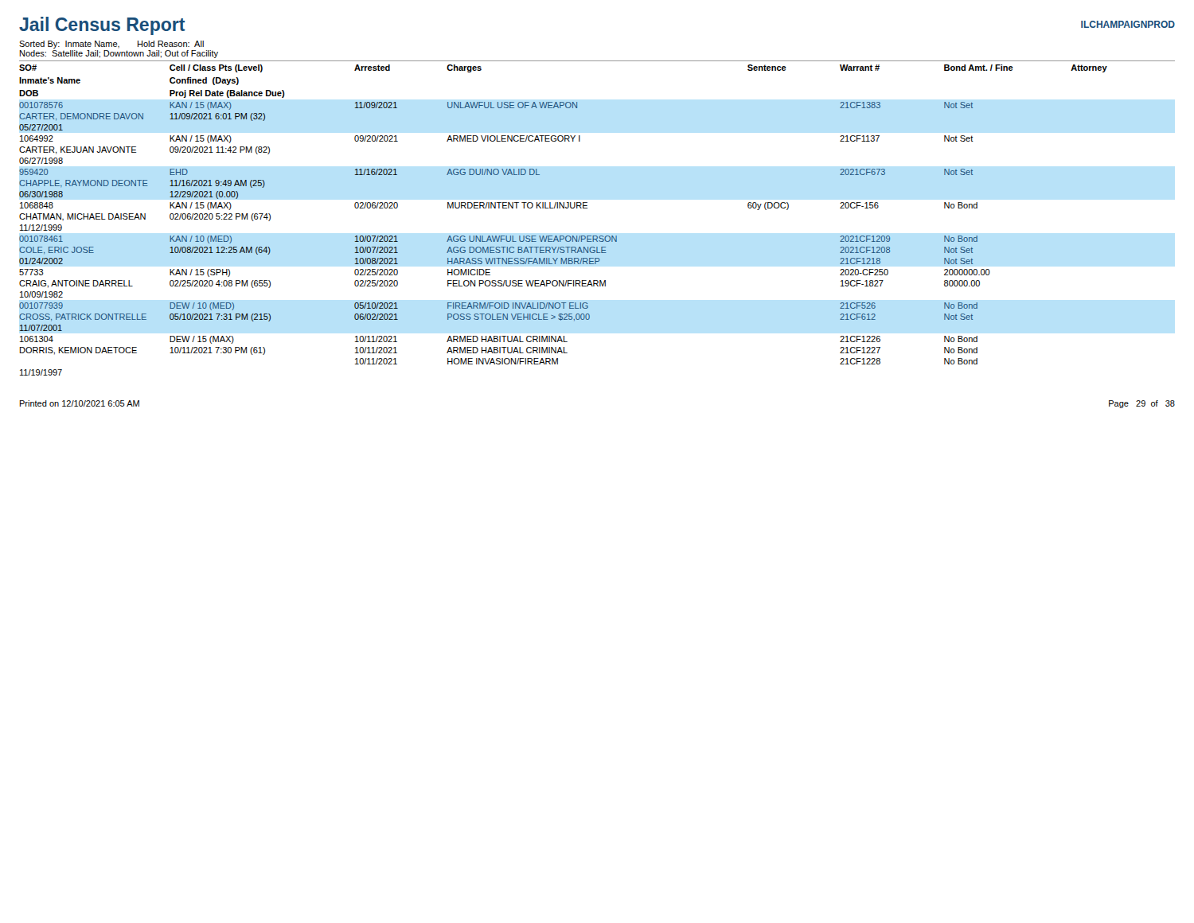Jail Census Report
ILCHAMPAIGNPROD
Sorted By: Inmate Name, Hold Reason: All
Nodes: Satellite Jail; Downtown Jail; Out of Facility
| SO# | Cell / Class Pts (Level) | Arrested | Charges | Sentence | Warrant # | Bond Amt. / Fine | Attorney |
| --- | --- | --- | --- | --- | --- | --- | --- |
| Inmate's Name | Confined (Days) | | | | | | |
| DOB | Proj Rel Date (Balance Due) | | | | | | |
| 001078576 | KAN / 15 (MAX) | 11/09/2021 | UNLAWFUL USE OF A WEAPON | | 21CF1383 | Not Set | |
| CARTER, DEMONDRE DAVON | 11/09/2021 6:01 PM (32) | | | | | | |
| 05/27/2001 | | | | | | | |
| 1064992 | KAN / 15 (MAX) | 09/20/2021 | ARMED VIOLENCE/CATEGORY I | | 21CF1137 | Not Set | |
| CARTER, KEJUAN JAVONTE | 09/20/2021 11:42 PM (82) | | | | | | |
| 06/27/1998 | | | | | | | |
| 959420 | EHD | 11/16/2021 | AGG DUI/NO VALID DL | | 2021CF673 | Not Set | |
| CHAPPLE, RAYMOND DEONTE | 11/16/2021 9:49 AM (25) | | | | | | |
| 06/30/1988 | 12/29/2021 (0.00) | | | | | | |
| 1068848 | KAN / 15 (MAX) | 02/06/2020 | MURDER/INTENT TO KILL/INJURE | 60y (DOC) | 20CF-156 | No Bond | |
| CHATMAN, MICHAEL DAISEAN | 02/06/2020 5:22 PM (674) | | | | | | |
| 11/12/1999 | | | | | | | |
| 001078461 | KAN / 10 (MED) | 10/07/2021 | AGG UNLAWFUL USE WEAPON/PERSON | | 2021CF1209 | No Bond | |
| COLE, ERIC JOSE | 10/08/2021 12:25 AM (64) | 10/07/2021 | AGG DOMESTIC BATTERY/STRANGLE | | 2021CF1208 | Not Set | |
| 01/24/2002 | | 10/08/2021 | HARASS WITNESS/FAMILY MBR/REP | | 21CF1218 | Not Set | |
| 57733 | KAN / 15 (SPH) | 02/25/2020 | HOMICIDE | | 2020-CF250 | 2000000.00 | |
| CRAIG, ANTOINE DARRELL | 02/25/2020 4:08 PM (655) | 02/25/2020 | FELON POSS/USE WEAPON/FIREARM | | 19CF-1827 | 80000.00 | |
| 10/09/1982 | | | | | | | |
| 001077939 | DEW / 10 (MED) | 05/10/2021 | FIREARM/FOID INVALID/NOT ELIG | | 21CF526 | No Bond | |
| CROSS, PATRICK DONTRELLE | 05/10/2021 7:31 PM (215) | 06/02/2021 | POSS STOLEN VEHICLE > $25,000 | | 21CF612 | Not Set | |
| 11/07/2001 | | | | | | | |
| 1061304 | DEW / 15 (MAX) | 10/11/2021 | ARMED HABITUAL CRIMINAL | | 21CF1226 | No Bond | |
| DORRIS, KEMION DAETOCE | 10/11/2021 7:30 PM (61) | 10/11/2021 | ARMED HABITUAL CRIMINAL | | 21CF1227 | No Bond | |
| | | 10/11/2021 | HOME INVASION/FIREARM | | 21CF1228 | No Bond | |
| 11/19/1997 | | | | | | | |
Printed on 12/10/2021 6:05 AM Page 29 of 38